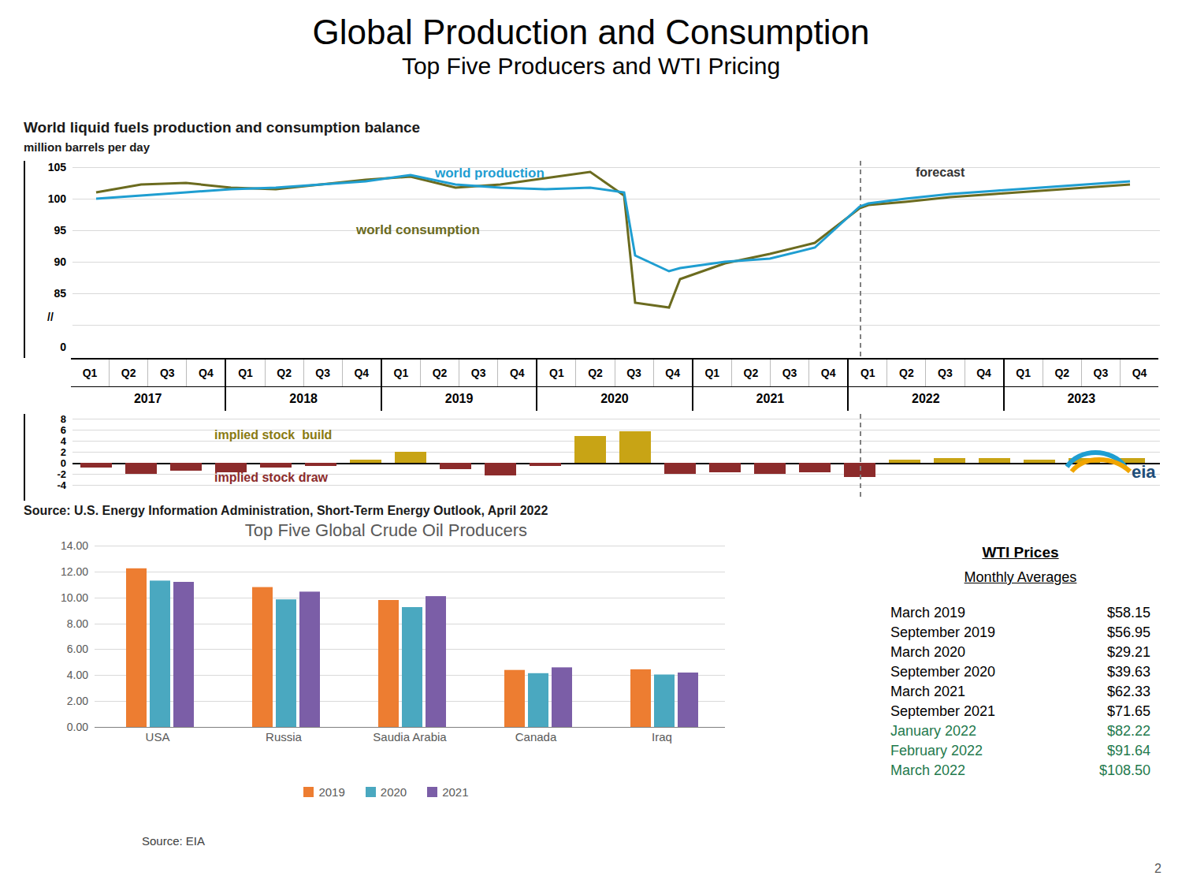Global Production and Consumption
Top Five Producers and WTI Pricing
World liquid fuels production and consumption balance
million barrels per day
105
100
95
90
85
//
0
world production
world consumption
forecast
Q1
Q2
Q3
Q4
Q1
Q2
Q3
Q4
Q1
Q2
Q3
Q4
Q1
Q2
Q3
Q4
Q1
Q2
Q3
Q4
Q1
Q2
Q3
Q4
Q1
Q2
Q3
Q4
2017
2018
2019
2020
2021
2022
2023
8
6
4
2
0
-2
-4
implied stock build
implied stock draw
Source: U.S. Energy Information Administration, Short-Term Energy Outlook, April 2022
eia
Top Five Global Crude Oil Producers
14.00
12.00
10.00
8.00
6.00
4.00
2.00
0.00
USA
Russia
Saudia Arabia
Canada
Iraq
2019
2020
2021
Source: EIA
WTI Prices
Monthly Averages
| March 2019 | $58.15 |
| September 2019 | $56.95 |
| March 2020 | $29.21 |
| September 2020 | $39.63 |
| March 2021 | $62.33 |
| September 2021 | $71.65 |
| January 2022 | $82.22 |
| February 2022 | $91.64 |
| March 2022 | $108.50 |
2